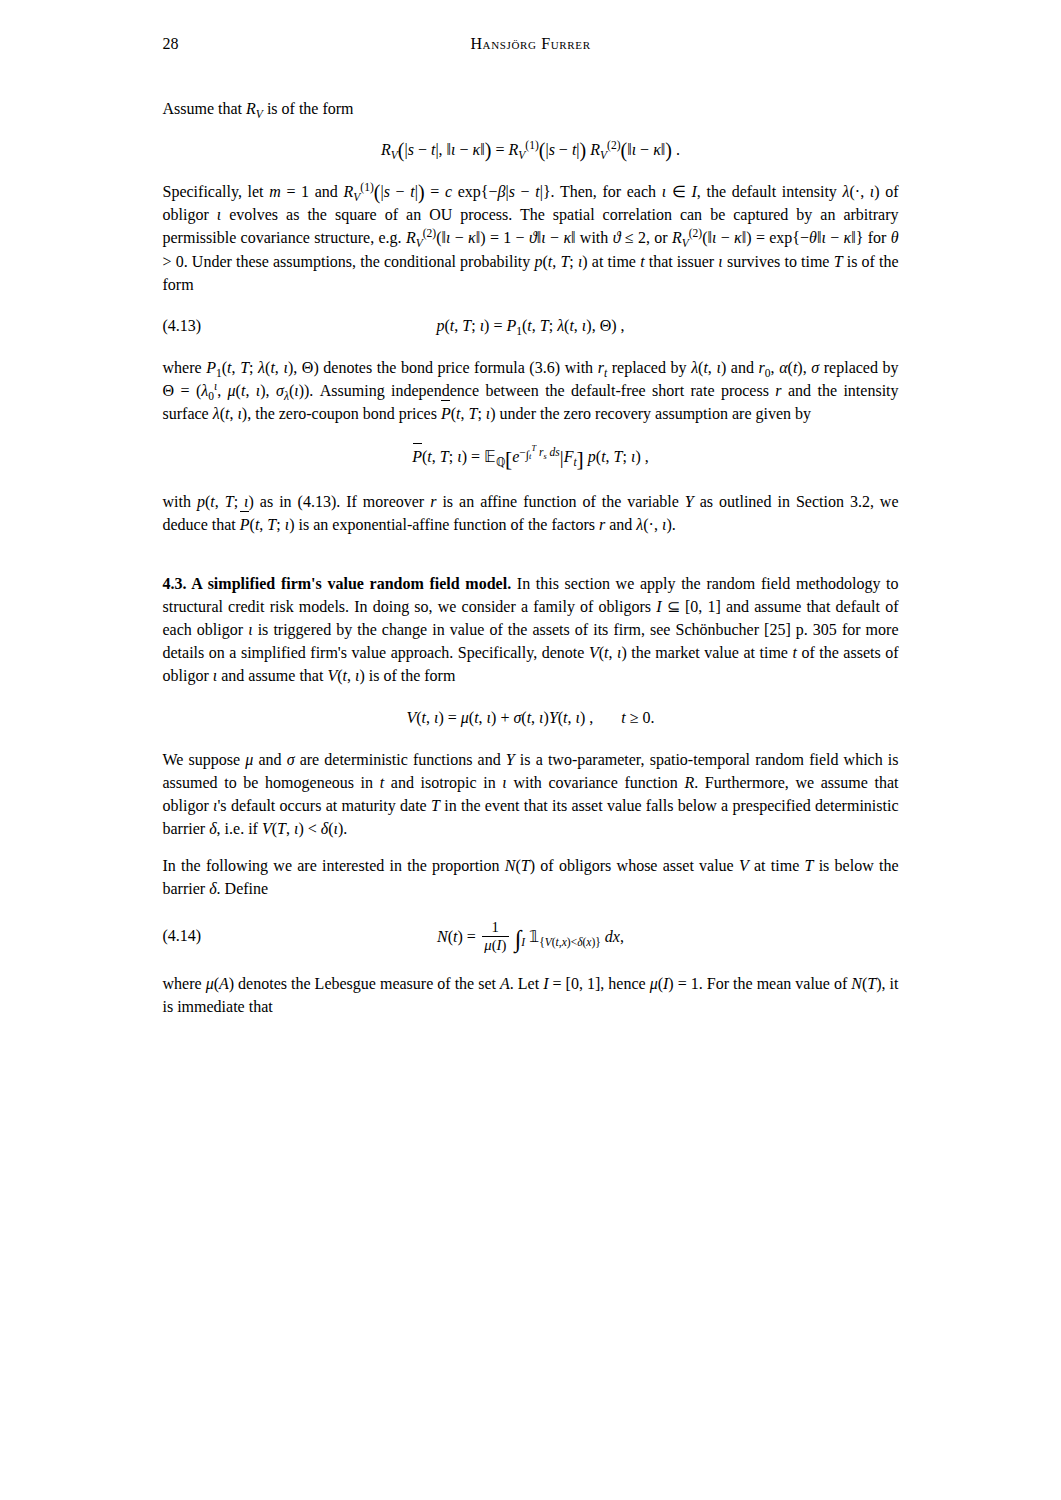28 Hansjörg Furrer
Assume that RV is of the form
RV(|s − t|, ‖ι − κ‖) = RV(1)(|s − t|) RV(2)(‖ι − κ‖) .
Specifically, let m = 1 and RV(1)(|s − t|) = c exp{−β|s − t|}. Then, for each ι ∈ I, the default intensity λ(·, ι) of obligor ι evolves as the square of an OU process. The spatial correlation can be captured by an arbitrary permissible covariance structure, e.g. RV(2)(‖ι − κ‖) = 1 − ϑ‖ι − κ‖ with ϑ ≤ 2, or RV(2)(‖ι − κ‖) = exp{−θ‖ι − κ‖} for θ > 0. Under these assumptions, the conditional probability p(t, T; ι) at time t that issuer ι survives to time T is of the form
(4.13) p(t, T; ι) = P1(t, T; λ(t, ι), Θ) ,
where P1(t, T; λ(t, ι), Θ) denotes the bond price formula (3.6) with rt replaced by λ(t, ι) and r0, α(t), σ replaced by Θ = (λ0ι, μ(t, ι), σλ(ι)). Assuming independence between the default-free short rate process r and the intensity surface λ(t, ι), the zero-coupon bond prices P(t, T; ι) under the zero recovery assumption are given by
P(t, T; ι) = 𝔼ℚ[e−∫tT rs ds|Ft] p(t, T; ι) ,
with p(t, T; ι) as in (4.13). If moreover r is an affine function of the variable Y as outlined in Section 3.2, we deduce that P(t, T; ι) is an exponential-affine function of the factors r and λ(·, ι).
4.3. A simplified firm's value random field model.
In this section we apply the random field methodology to structural credit risk models. In doing so, we consider a family of obligors I ⊆ [0, 1] and assume that default of each obligor ι is triggered by the change in value of the assets of its firm, see Schönbucher [25] p. 305 for more details on a simplified firm's value approach. Specifically, denote V(t, ι) the market value at time t of the assets of obligor ι and assume that V(t, ι) is of the form
V(t, ι) = μ(t, ι) + σ(t, ι)Y(t, ι) , t ≥ 0.
We suppose μ and σ are deterministic functions and Y is a two-parameter, spatio-temporal random field which is assumed to be homogeneous in t and isotropic in ι with covariance function R. Furthermore, we assume that obligor ι's default occurs at maturity date T in the event that its asset value falls below a prespecified deterministic barrier δ, i.e. if V(T, ι) < δ(ι).
In the following we are interested in the proportion N(T) of obligors whose asset value V at time T is below the barrier δ. Define
(4.14) N(t) = 1 μ(I) ∫I 𝟙{V(t,x)<δ(x)} dx,
where μ(A) denotes the Lebesgue measure of the set A. Let I = [0, 1], hence μ(I) = 1. For the mean value of N(T), it is immediate that